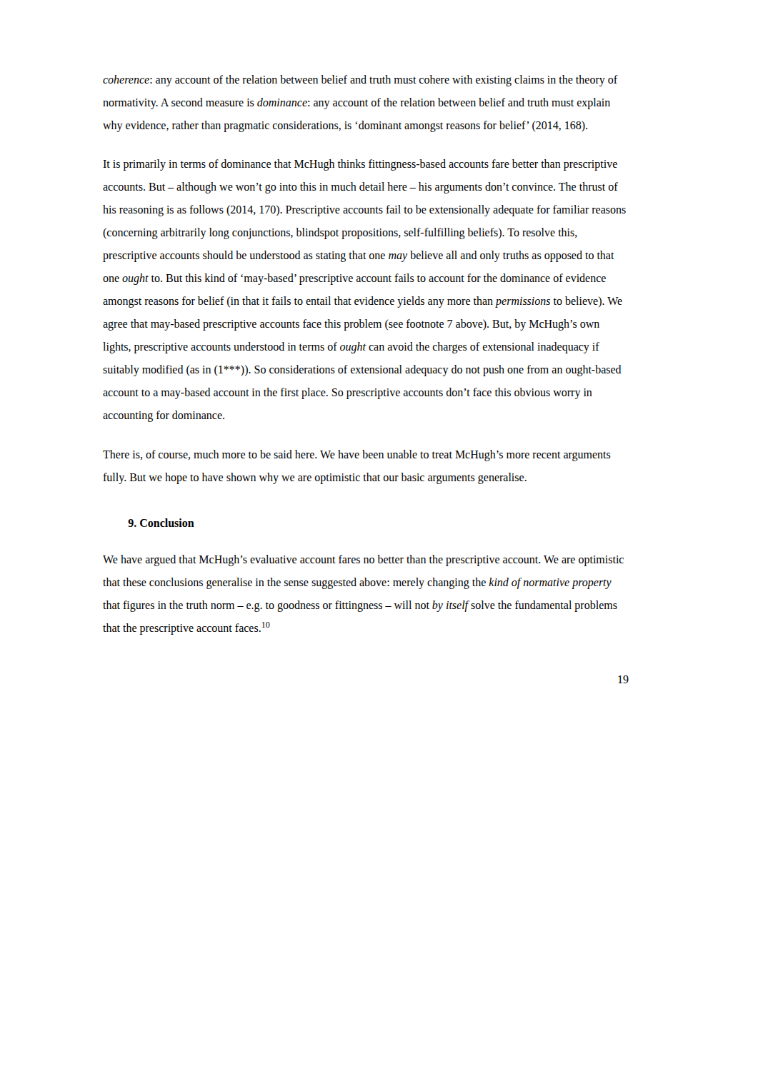coherence: any account of the relation between belief and truth must cohere with existing claims in the theory of normativity. A second measure is dominance: any account of the relation between belief and truth must explain why evidence, rather than pragmatic considerations, is ‘dominant amongst reasons for belief’ (2014, 168).
It is primarily in terms of dominance that McHugh thinks fittingness-based accounts fare better than prescriptive accounts. But – although we won’t go into this in much detail here – his arguments don’t convince. The thrust of his reasoning is as follows (2014, 170). Prescriptive accounts fail to be extensionally adequate for familiar reasons (concerning arbitrarily long conjunctions, blindspot propositions, self-fulfilling beliefs). To resolve this, prescriptive accounts should be understood as stating that one may believe all and only truths as opposed to that one ought to. But this kind of ‘may-based’ prescriptive account fails to account for the dominance of evidence amongst reasons for belief (in that it fails to entail that evidence yields any more than permissions to believe). We agree that may-based prescriptive accounts face this problem (see footnote 7 above). But, by McHugh’s own lights, prescriptive accounts understood in terms of ought can avoid the charges of extensional inadequacy if suitably modified (as in (1***)). So considerations of extensional adequacy do not push one from an ought-based account to a may-based account in the first place. So prescriptive accounts don’t face this obvious worry in accounting for dominance.
There is, of course, much more to be said here. We have been unable to treat McHugh’s more recent arguments fully. But we hope to have shown why we are optimistic that our basic arguments generalise.
9. Conclusion
We have argued that McHugh’s evaluative account fares no better than the prescriptive account. We are optimistic that these conclusions generalise in the sense suggested above: merely changing the kind of normative property that figures in the truth norm – e.g. to goodness or fittingness – will not by itself solve the fundamental problems that the prescriptive account faces.10
19